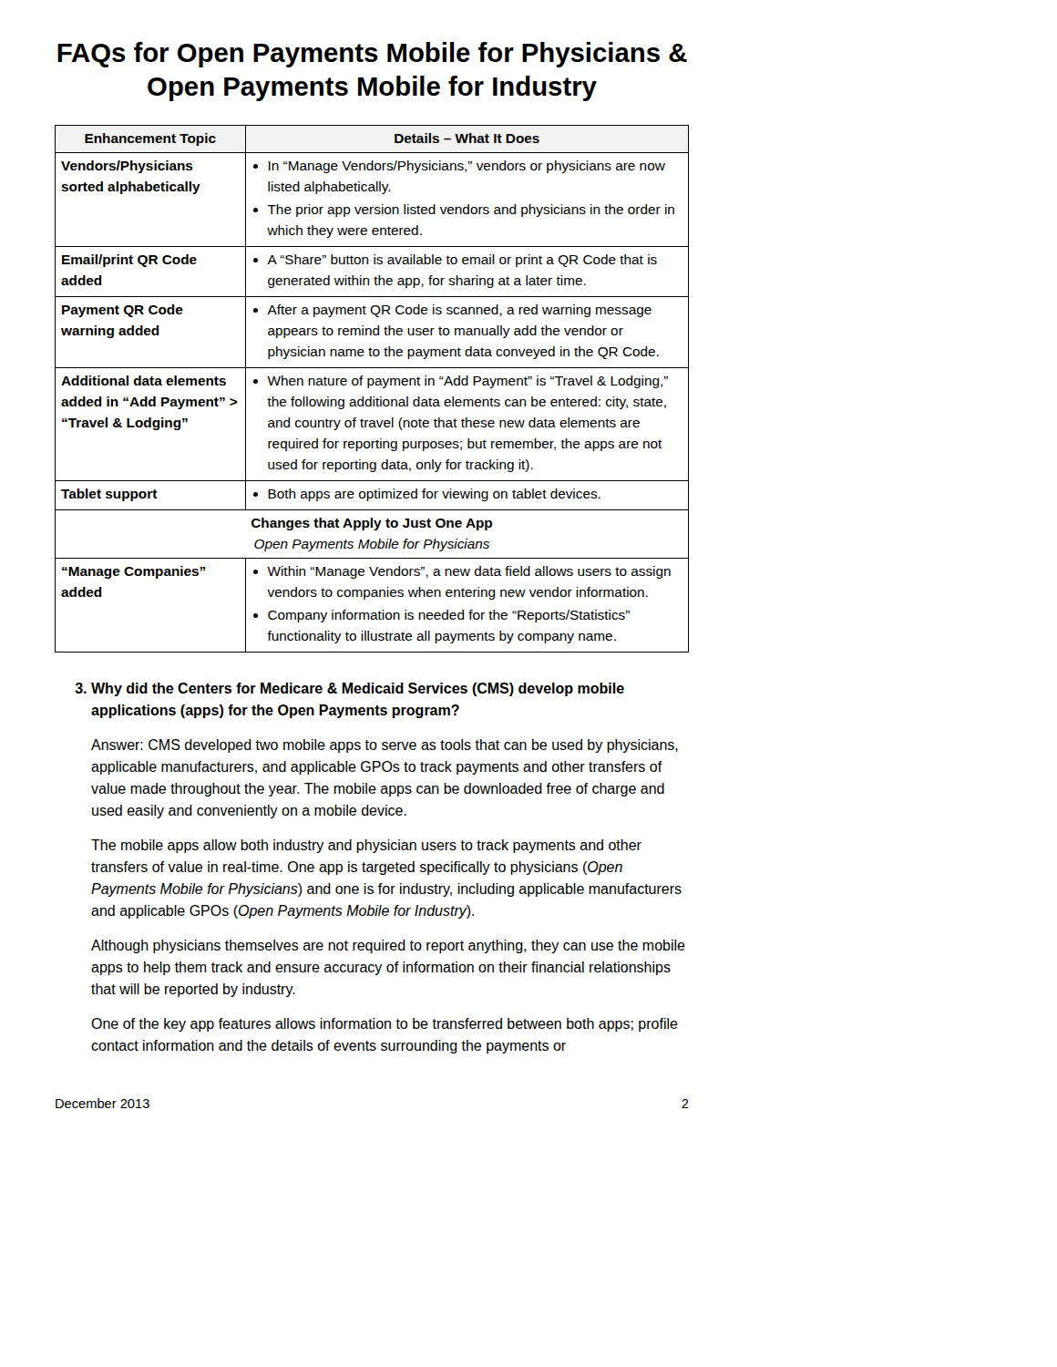FAQs for Open Payments Mobile for Physicians &
Open Payments Mobile for Industry
| Enhancement Topic | Details – What It Does |
| --- | --- |
| Vendors/Physicians sorted alphabetically | In “Manage Vendors/Physicians,” vendors or physicians are now listed alphabetically. The prior app version listed vendors and physicians in the order in which they were entered. |
| Email/print QR Code added | A “Share” button is available to email or print a QR Code that is generated within the app, for sharing at a later time. |
| Payment QR Code warning added | After a payment QR Code is scanned, a red warning message appears to remind the user to manually add the vendor or physician name to the payment data conveyed in the QR Code. |
| Additional data elements added in “Add Payment” > “Travel & Lodging” | When nature of payment in “Add Payment” is “Travel & Lodging,” the following additional data elements can be entered: city, state, and country of travel (note that these new data elements are required for reporting purposes; but remember, the apps are not used for reporting data, only for tracking it). |
| Tablet support | Both apps are optimized for viewing on tablet devices. |
| Changes that Apply to Just One App Open Payments Mobile for Physicians |
| “Manage Companies” added | Within “Manage Vendors”, a new data field allows users to assign vendors to companies when entering new vendor information. Company information is needed for the “Reports/Statistics” functionality to illustrate all payments by company name. |
Why did the Centers for Medicare & Medicaid Services (CMS) develop mobile applications (apps) for the Open Payments program?
Answer: CMS developed two mobile apps to serve as tools that can be used by physicians, applicable manufacturers, and applicable GPOs to track payments and other transfers of value made throughout the year. The mobile apps can be downloaded free of charge and used easily and conveniently on a mobile device.
The mobile apps allow both industry and physician users to track payments and other transfers of value in real-time. One app is targeted specifically to physicians (Open Payments Mobile for Physicians) and one is for industry, including applicable manufacturers and applicable GPOs (Open Payments Mobile for Industry).
Although physicians themselves are not required to report anything, they can use the mobile apps to help them track and ensure accuracy of information on their financial relationships that will be reported by industry.
One of the key app features allows information to be transferred between both apps; profile contact information and the details of events surrounding the payments or
December 2013 2